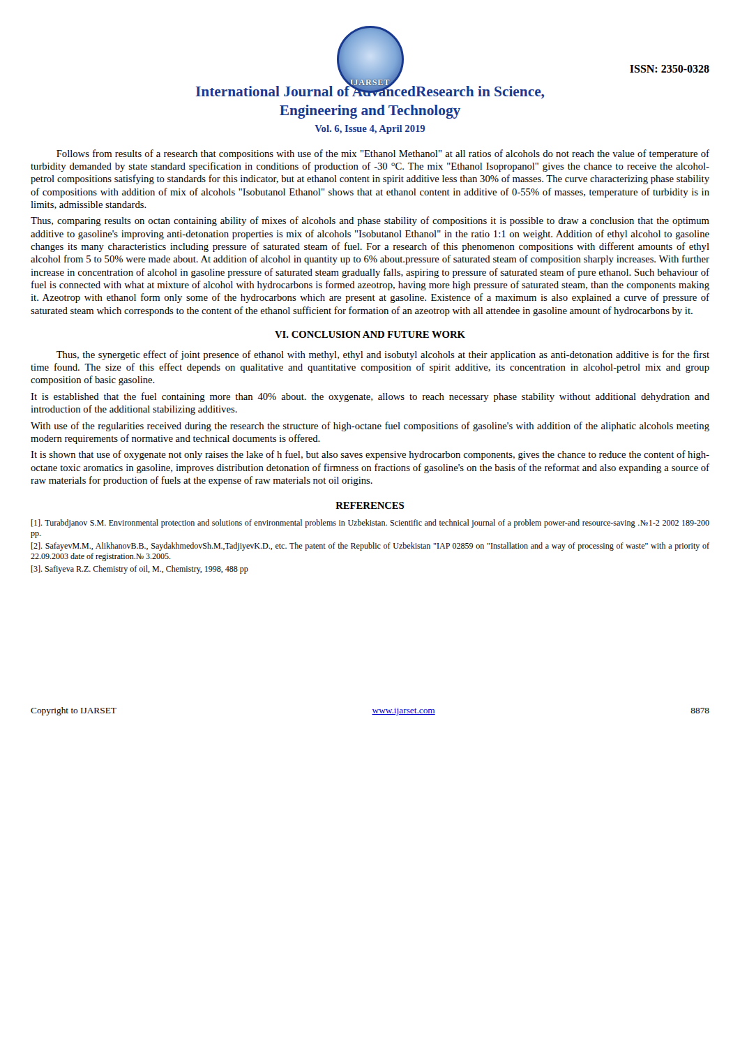IJARSET
ISSN: 2350-0328
International Journal of AdvancedResearch in Science,
Engineering and Technology
Vol. 6, Issue 4, April 2019
Follows from results of a research that compositions with use of the mix "Ethanol Methanol" at all ratios of alcohols do not reach the value of temperature of turbidity demanded by state standard specification in conditions of production of -30 °C. The mix "Ethanol Isopropanol" gives the chance to receive the alcohol-petrol compositions satisfying to standards for this indicator, but at ethanol content in spirit additive less than 30% of masses. The curve characterizing phase stability of compositions with addition of mix of alcohols "Isobutanol Ethanol" shows that at ethanol content in additive of 0-55% of masses, temperature of turbidity is in limits, admissible standards.
Thus, comparing results on octan containing ability of mixes of alcohols and phase stability of compositions it is possible to draw a conclusion that the optimum additive to gasoline's improving anti-detonation properties is mix of alcohols "Isobutanol Ethanol" in the ratio 1:1 on weight. Addition of ethyl alcohol to gasoline changes its many characteristics including pressure of saturated steam of fuel. For a research of this phenomenon compositions with different amounts of ethyl alcohol from 5 to 50% were made about. At addition of alcohol in quantity up to 6% about.pressure of saturated steam of composition sharply increases. With further increase in concentration of alcohol in gasoline pressure of saturated steam gradually falls, aspiring to pressure of saturated steam of pure ethanol. Such behaviour of fuel is connected with what at mixture of alcohol with hydrocarbons is formed azeotrop, having more high pressure of saturated steam, than the components making it. Azeotrop with ethanol form only some of the hydrocarbons which are present at gasoline. Existence of a maximum is also explained a curve of pressure of saturated steam which corresponds to the content of the ethanol sufficient for formation of an azeotrop with all attendee in gasoline amount of hydrocarbons by it.
VI. CONCLUSION AND FUTURE WORK
Thus, the synergetic effect of joint presence of ethanol with methyl, ethyl and isobutyl alcohols at their application as anti-detonation additive is for the first time found. The size of this effect depends on qualitative and quantitative composition of spirit additive, its concentration in alcohol-petrol mix and group composition of basic gasoline.
It is established that the fuel containing more than 40% about. the oxygenate, allows to reach necessary phase stability without additional dehydration and introduction of the additional stabilizing additives.
With use of the regularities received during the research the structure of high-octane fuel compositions of gasoline's with addition of the aliphatic alcohols meeting modern requirements of normative and technical documents is offered.
It is shown that use of oxygenate not only raises the lake of h fuel, but also saves expensive hydrocarbon components, gives the chance to reduce the content of high-octane toxic aromatics in gasoline, improves distribution detonation of firmness on fractions of gasoline's on the basis of the reformat and also expanding a source of raw materials for production of fuels at the expense of raw materials not oil origins.
REFERENCES
[1]. Turabdjanov S.M. Environmental protection and solutions of environmental problems in Uzbekistan. Scientific and technical journal of a problem power-and resource-saving .№1-2 2002 189-200 pp.
[2]. SafayevM.M., AlikhanovB.B., SaydakhmedovSh.M.,TadjiyevK.D., etc. The patent of the Republic of Uzbekistan "IAP 02859 on "Installation and a way of processing of waste" with a priority of 22.09.2003 date of registration.№ 3.2005.
[3]. Safiyeva R.Z. Chemistry of oil, M., Chemistry, 1998, 488 pp
Copyright to IJARSET www.ijarset.com 8878